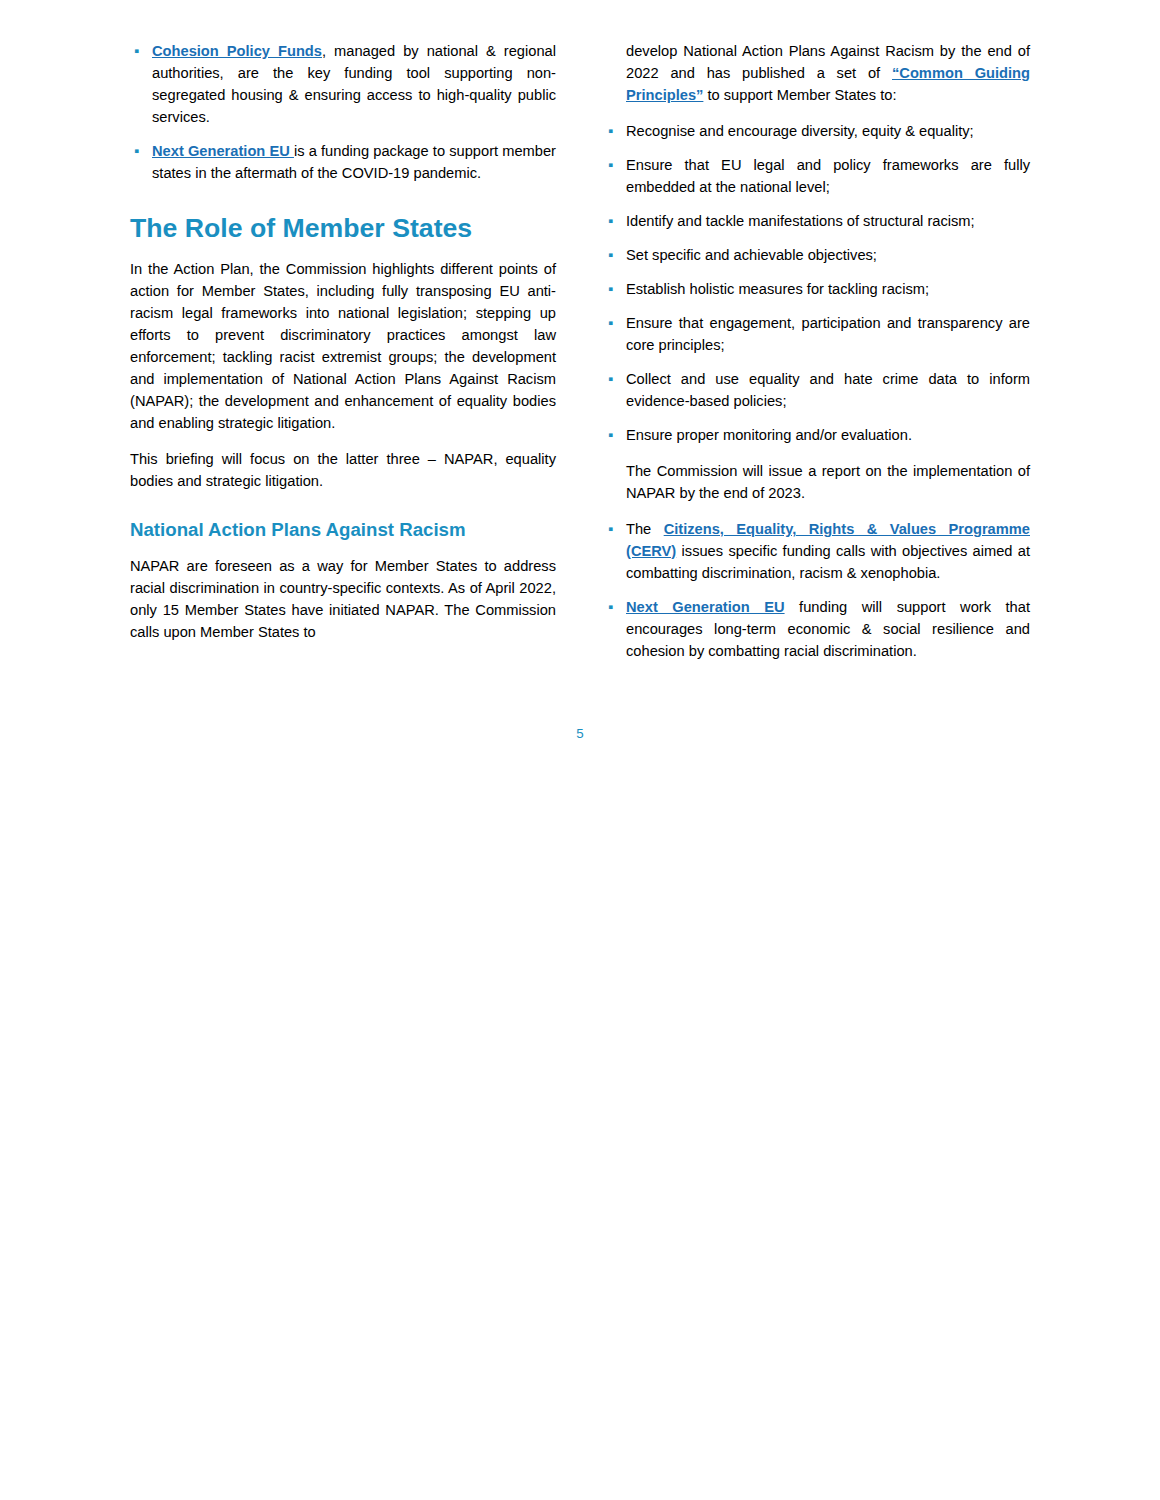Cohesion Policy Funds, managed by national & regional authorities, are the key funding tool supporting non-segregated housing & ensuring access to high-quality public services.
Next Generation EU is a funding package to support member states in the aftermath of the COVID-19 pandemic.
The Role of Member States
In the Action Plan, the Commission highlights different points of action for Member States, including fully transposing EU anti-racism legal frameworks into national legislation; stepping up efforts to prevent discriminatory practices amongst law enforcement; tackling racist extremist groups; the development and implementation of National Action Plans Against Racism (NAPAR); the development and enhancement of equality bodies and enabling strategic litigation.
This briefing will focus on the latter three – NAPAR, equality bodies and strategic litigation.
National Action Plans Against Racism
NAPAR are foreseen as a way for Member States to address racial discrimination in country-specific contexts. As of April 2022, only 15 Member States have initiated NAPAR. The Commission calls upon Member States to
develop National Action Plans Against Racism by the end of 2022 and has published a set of “Common Guiding Principles” to support Member States to:
Recognise and encourage diversity, equity & equality;
Ensure that EU legal and policy frameworks are fully embedded at the national level;
Identify and tackle manifestations of structural racism;
Set specific and achievable objectives;
Establish holistic measures for tackling racism;
Ensure that engagement, participation and transparency are core principles;
Collect and use equality and hate crime data to inform evidence-based policies;
Ensure proper monitoring and/or evaluation.
The Commission will issue a report on the implementation of NAPAR by the end of 2023.
The Citizens, Equality, Rights & Values Programme (CERV) issues specific funding calls with objectives aimed at combatting discrimination, racism & xenophobia.
Next Generation EU funding will support work that encourages long-term economic & social resilience and cohesion by combatting racial discrimination.
5